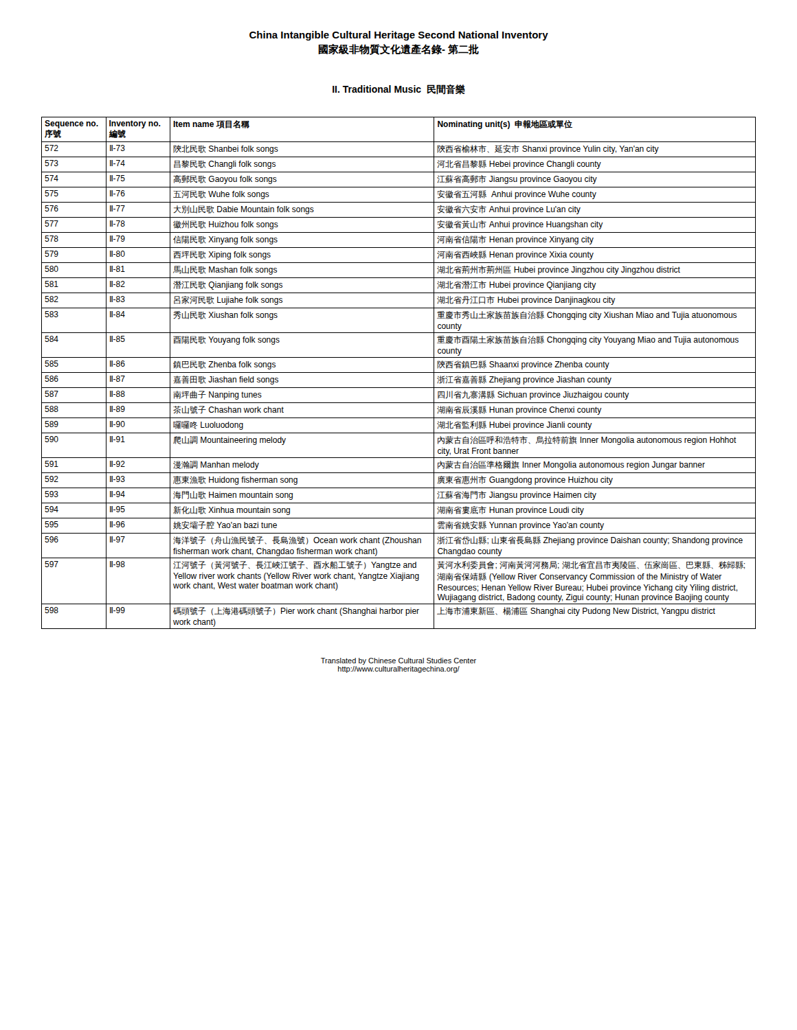China Intangible Cultural Heritage Second National Inventory
國家級非物質文化遺產名錄- 第二批
II. Traditional Music 民間音樂
| Sequence no. 序號 | Inventory no. 編號 | Item name 項目名稱 | Nominating unit(s) 申報地區或單位 |
| --- | --- | --- | --- |
| 572 | Ⅱ-73 | 陝北民歌 Shanbei folk songs | 陝西省榆林市、延安市 Shanxi province Yulin city, Yan'an city |
| 573 | Ⅱ-74 | 昌黎民歌 Changli folk songs | 河北省昌黎縣 Hebei province Changli county |
| 574 | Ⅱ-75 | 高郵民歌 Gaoyou folk songs | 江蘇省高郵市 Jiangsu province Gaoyou city |
| 575 | Ⅱ-76 | 五河民歌 Wuhe folk songs | 安徽省五河縣 Anhui province Wuhe county |
| 576 | Ⅱ-77 | 大別山民歌 Dabie Mountain folk songs | 安徽省六安市 Anhui province Lu'an city |
| 577 | Ⅱ-78 | 徽州民歌 Huizhou folk songs | 安徽省黃山市 Anhui province Huangshan city |
| 578 | Ⅱ-79 | 信陽民歌 Xinyang folk songs | 河南省信陽市 Henan province Xinyang city |
| 579 | Ⅱ-80 | 西坪民歌 Xiping folk songs | 河南省西峽縣 Henan province Xixia county |
| 580 | Ⅱ-81 | 馬山民歌 Mashan folk songs | 湖北省荊州市荊州區 Hubei province Jingzhou city Jingzhou district |
| 581 | Ⅱ-82 | 潛江民歌 Qianjiang folk songs | 湖北省潛江市 Hubei province Qianjiang city |
| 582 | Ⅱ-83 | 呂家河民歌 Lujiahe folk songs | 湖北省丹江口市 Hubei province Danjinagkou city |
| 583 | Ⅱ-84 | 秀山民歌 Xiushan folk songs | 重慶市秀山土家族苗族自治縣 Chongqing city Xiushan Miao and Tujia atuonomous county |
| 584 | Ⅱ-85 | 酉陽民歌 Youyang folk songs | 重慶市酉陽土家族苗族自治縣 Chongqing city Youyang Miao and Tujia autonomous county |
| 585 | Ⅱ-86 | 鎮巴民歌 Zhenba folk songs | 陝西省鎮巴縣 Shaanxi province Zhenba county |
| 586 | Ⅱ-87 | 嘉善田歌 Jiashan field songs | 浙江省嘉善縣 Zhejiang province Jiashan county |
| 587 | Ⅱ-88 | 南坪曲子 Nanping tunes | 四川省九寨溝縣 Sichuan province Jiuzhaigou county |
| 588 | Ⅱ-89 | 茶山號子 Chashan work chant | 湖南省辰溪縣 Hunan province Chenxi county |
| 589 | Ⅱ-90 | 囉囉咚 Luoluodong | 湖北省監利縣 Hubei province Jianli county |
| 590 | Ⅱ-91 | 爬山調 Mountaineering melody | 內蒙古自治區呼和浩特市、烏拉特前旗 Inner Mongolia autonomous region Hohhot city, Urat Front banner |
| 591 | Ⅱ-92 | 漫瀚調 Manhan melody | 內蒙古自治區準格爾旗 Inner Mongolia autonomous region Jungar banner |
| 592 | Ⅱ-93 | 惠東漁歌 Huidong fisherman song | 廣東省惠州市 Guangdong province Huizhou city |
| 593 | Ⅱ-94 | 海門山歌 Haimen mountain song | 江蘇省海門市 Jiangsu province Haimen city |
| 594 | Ⅱ-95 | 新化山歌 Xinhua mountain song | 湖南省婁底市 Hunan province Loudi city |
| 595 | Ⅱ-96 | 姚安壩子腔 Yao'an bazi tune | 雲南省姚安縣 Yunnan province Yao'an county |
| 596 | Ⅱ-97 | 海洋號子（舟山漁民號子、長島漁號）Ocean work chant (Zhoushan fisherman work chant, Changdao fisherman work chant) | 浙江省岱山縣; 山東省長島縣 Zhejiang province Daishan county; Shandong province Changdao county |
| 597 | Ⅱ-98 | 江河號子（黃河號子、長江峽江號子、酉水船工號子）Yangtze and Yellow river work chants (Yellow River work chant, Yangtze Xiajiang work chant, West water boatman work chant) | 黃河水利委員會; 河南黃河河務局; 湖北省宜昌市夷陵區、伍家崗區、巴東縣、秭歸縣; 湖南省保靖縣 (Yellow River Conservancy Commission of the Ministry of Water Resources; Henan Yellow River Bureau; Hubei province Yichang city Yiling district, Wujiagang district, Badong county, Zigui county; Hunan province Baojing county |
| 598 | Ⅱ-99 | 碼頭號子（上海港碼頭號子）Pier work chant (Shanghai harbor pier work chant) | 上海市浦東新區、楊浦區 Shanghai city Pudong New District, Yangpu district |
Translated by Chinese Cultural Studies Center
http://www.culturalheritagechina.org/